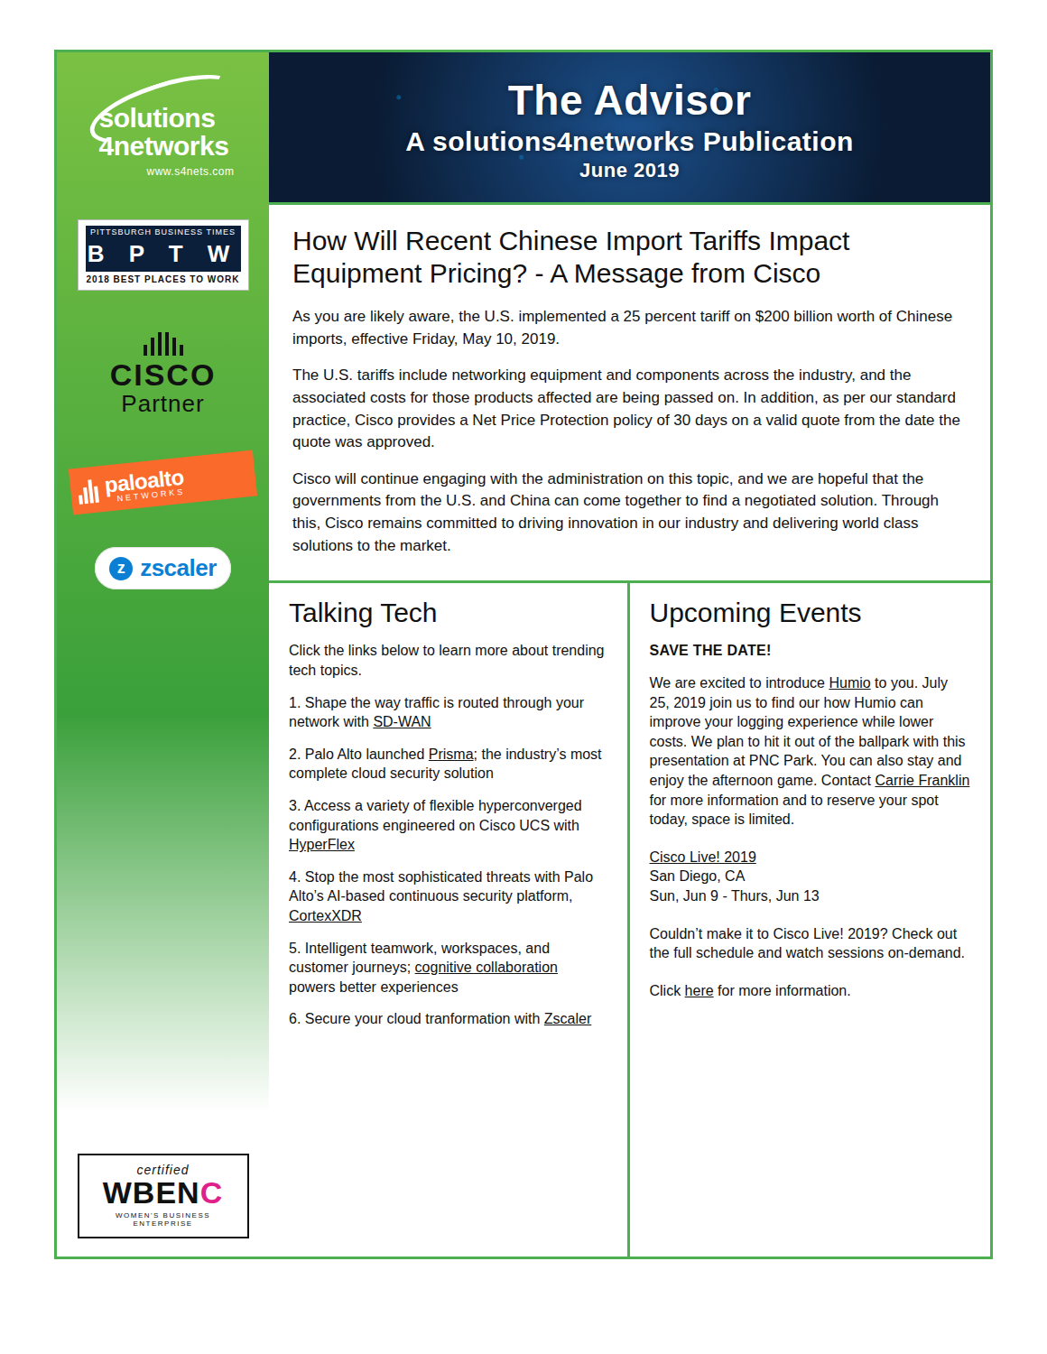solutions
4networks
www.s4nets.com
PITTSBURGH BUSINESS TIMES
B P T W
2018 BEST PLACES TO WORK
CISCO
Partner
paloalto
NETWORKS
z
zscaler
certified
WBENC
WOMEN'S BUSINESS ENTERPRISE
The Advisor
A solutions4networks Publication
June 2019
How Will Recent Chinese Import Tariffs Impact Equipment Pricing? - A Message from Cisco
As you are likely aware, the U.S. implemented a 25 percent tariff on $200 billion worth of Chinese imports, effective Friday, May 10, 2019.
The U.S. tariffs include networking equipment and components across the industry, and the associated costs for those products affected are being passed on. In addition, as per our standard practice, Cisco provides a Net Price Protection policy of 30 days on a valid quote from the date the quote was approved.
Cisco will continue engaging with the administration on this topic, and we are hopeful that the governments from the U.S. and China can come together to find a negotiated solution. Through this, Cisco remains committed to driving innovation in our industry and delivering world class solutions to the market.
Talking Tech
Click the links below to learn more about trending tech topics.
1. Shape the way traffic is routed through your network with SD-WAN
2. Palo Alto launched Prisma; the industry’s most complete cloud security solution
3. Access a variety of flexible hyperconverged configurations engineered on Cisco UCS with HyperFlex
4. Stop the most sophisticated threats with Palo Alto’s AI-based continuous security platform, CortexXDR
5. Intelligent teamwork, workspaces, and customer journeys; cognitive collaboration powers better experiences
6. Secure your cloud tranformation with Zscaler
Upcoming Events
SAVE THE DATE!
We are excited to introduce Humio to you. July 25, 2019 join us to find our how Humio can improve your logging experience while lower costs. We plan to hit it out of the ballpark with this presentation at PNC Park. You can also stay and enjoy the afternoon game. Contact Carrie Franklin for more information and to reserve your spot today, space is limited.
Cisco Live! 2019
San Diego, CA
Sun, Jun 9 - Thurs, Jun 13
Couldn’t make it to Cisco Live! 2019? Check out the full schedule and watch sessions on-demand.
Click here for more information.